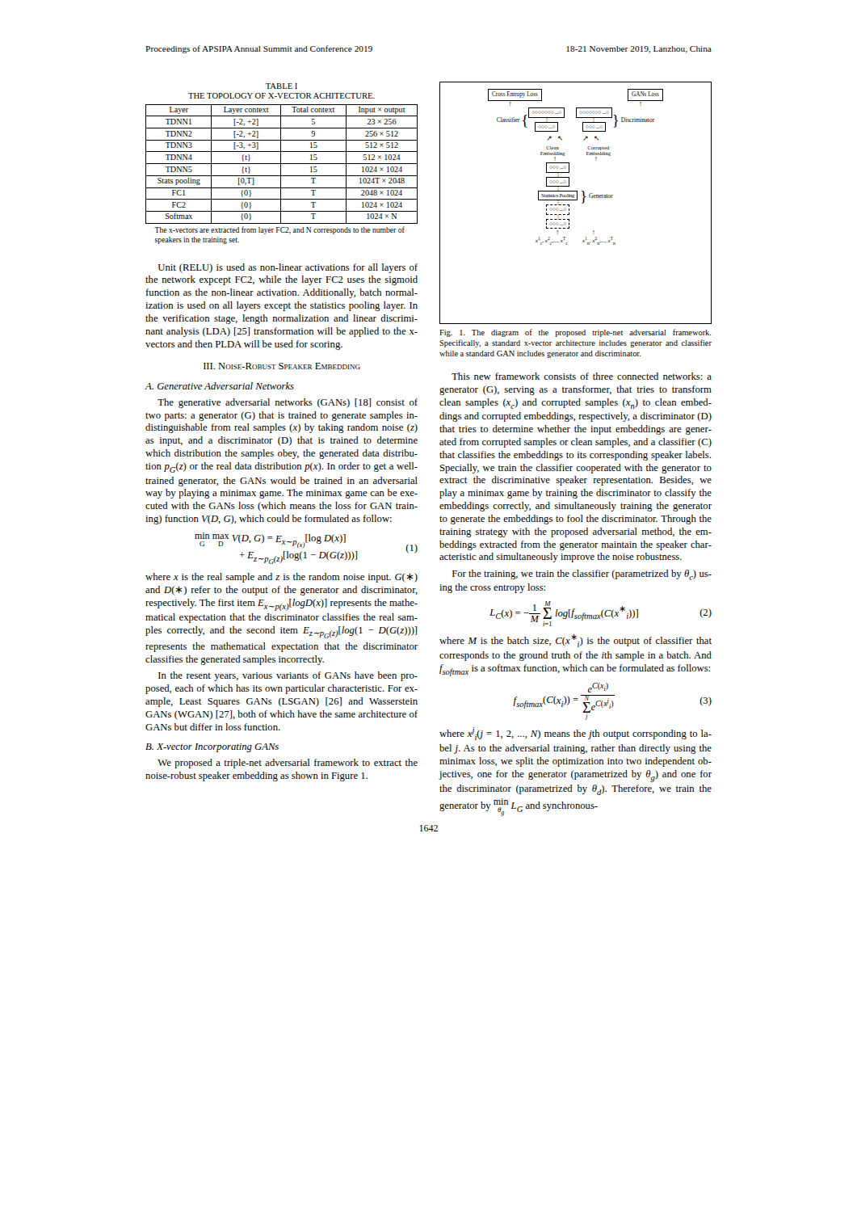Proceedings of APSIPA Annual Summit and Conference 2019 18-21 November 2019, Lanzhou, China
TABLE I
THE TOPOLOGY OF X-VECTOR ACHITECTURE.
| Layer | Layer context | Total context | Input × output |
| --- | --- | --- | --- |
| TDNN1 | [-2, +2] | 5 | 23 × 256 |
| TDNN2 | [-2, +2] | 9 | 256 × 512 |
| TDNN3 | [-3, +3] | 15 | 512 × 512 |
| TDNN4 | {t} | 15 | 512 × 1024 |
| TDNN5 | {t} | 15 | 1024 × 1024 |
| Stats pooling | [0,T] | T | 1024T × 2048 |
| FC1 | {0} | T | 2048 × 1024 |
| FC2 | {0} | T | 1024 × 1024 |
| Softmax | {0} | T | 1024 × N |
The x-vectors are extracted from layer FC2, and N corresponds to the number of speakers in the training set.
Unit (RELU) is used as non-linear activations for all layers of the network expcept FC2, while the layer FC2 uses the sigmoid function as the non-linear activation. Additionally, batch normalization is used on all layers except the statistics pooling layer. In the verification stage, length normalization and linear discriminant analysis (LDA) [25] transformation will be applied to the x-vectors and then PLDA will be used for scoring.
III. Noise-Robust Speaker Embedding
A. Generative Adversarial Networks
The generative adversarial networks (GANs) [18] consist of two parts: a generator (G) that is trained to generate samples indistinguishable from real samples (x) by taking random noise (z) as input, and a discriminator (D) that is trained to determine which distribution the samples obey, the generated data distribution pG(z) or the real data distribution p(x). In order to get a well-trained generator, the GANs would be trained in an adversarial way by playing a minimax game. The minimax game can be executed with the GANs loss (which means the loss for GAN training) function V(D, G), which could be formulated as follow:
min G max D V(D, G) = Ex∼p(x)[log D(x)]
+ Ez∼pG(z)[log(1 − D(G(z)))]
(1)
where x is the real sample and z is the random noise input. G(∗) and D(∗) refer to the output of the generator and discriminator, respectively. The first item Ex∼p(x)[logD(x)] represents the mathematical expectation that the discriminator classifies the real samples correctly, and the second item Ez∼pG(z)[log(1 − D(G(z)))] represents the mathematical expectation that the discriminator classifies the generated samples incorrectly.
In the resent years, various variants of GANs have been proposed, each of which has its own particular characteristic. For example, Least Squares GANs (LSGAN) [26] and Wasserstein GANs (WGAN) [27], both of which have the same architecture of GANs but differ in loss function.
B. X-vector Incorporating GANs
We proposed a triple-net adversarial framework to extract the noise-robust speaker embedding as shown in Figure 1.
Cross Entropy Loss GANs Loss
↑ ↑
Classifier {
○○○○○○○ ...○
⋮
○○○ ...○
○○○○○○○ ...○
⋮
○○○ ...○
} Discriminator
↗↖ ↗↖
Clean
Embedding
Corrupted
Embedding
↑ ↑
○○○ ...○
⋮
○○○ ...○
⋮
Statistics Pooling
⋮
○○○ ...○
⋮
○○○ ...○
} Generator
↑ ↑
x1c, x2c,..., xTc x1n, x2n,..., xTn
Fig. 1. The diagram of the proposed triple-net adversarial framework. Specifically, a standard x-vector architecture includes generator and classifier while a standard GAN includes generator and discriminator.
This new framework consists of three connected networks: a generator (G), serving as a transformer, that tries to transform clean samples (xc) and corrupted samples (xn) to clean embeddings and corrupted embeddings, respectively, a discriminator (D) that tries to determine whether the input embeddings are generated from corrupted samples or clean samples, and a classifier (C) that classifies the embeddings to its corresponding speaker labels. Specially, we train the classifier cooperated with the generator to extract the discriminative speaker representation. Besides, we play a minimax game by training the discriminator to classify the embeddings correctly, and simultaneously training the generator to generate the embeddings to fool the discriminator. Through the training strategy with the proposed adversarial method, the embeddings extracted from the generator maintain the speaker characteristic and simultaneously improve the noise robustness.
For the training, we train the classifier (parametrized by θc) using the cross entropy loss:
LC(x) = −1 M MΣi=1 log[fsoftmax(C(x∗i))]
(2)
where M is the batch size, C(x∗i) is the output of classifier that corresponds to the ground truth of the ith sample in a batch. And fsoftmax is a softmax function, which can be formulated as follows:
fsoftmax(C(xi)) = eC(xi) NΣj eC(xji)
(3)
where xji(j = 1, 2, ..., N) means the jth output corrsponding to label j. As to the adversarial training, rather than directly using the minimax loss, we split the optimization into two independent objectives, one for the generator (parametrized by θg) and one for the discriminator (parametrized by θd). Therefore, we train the generator by min θg LG and synchronous-
1642